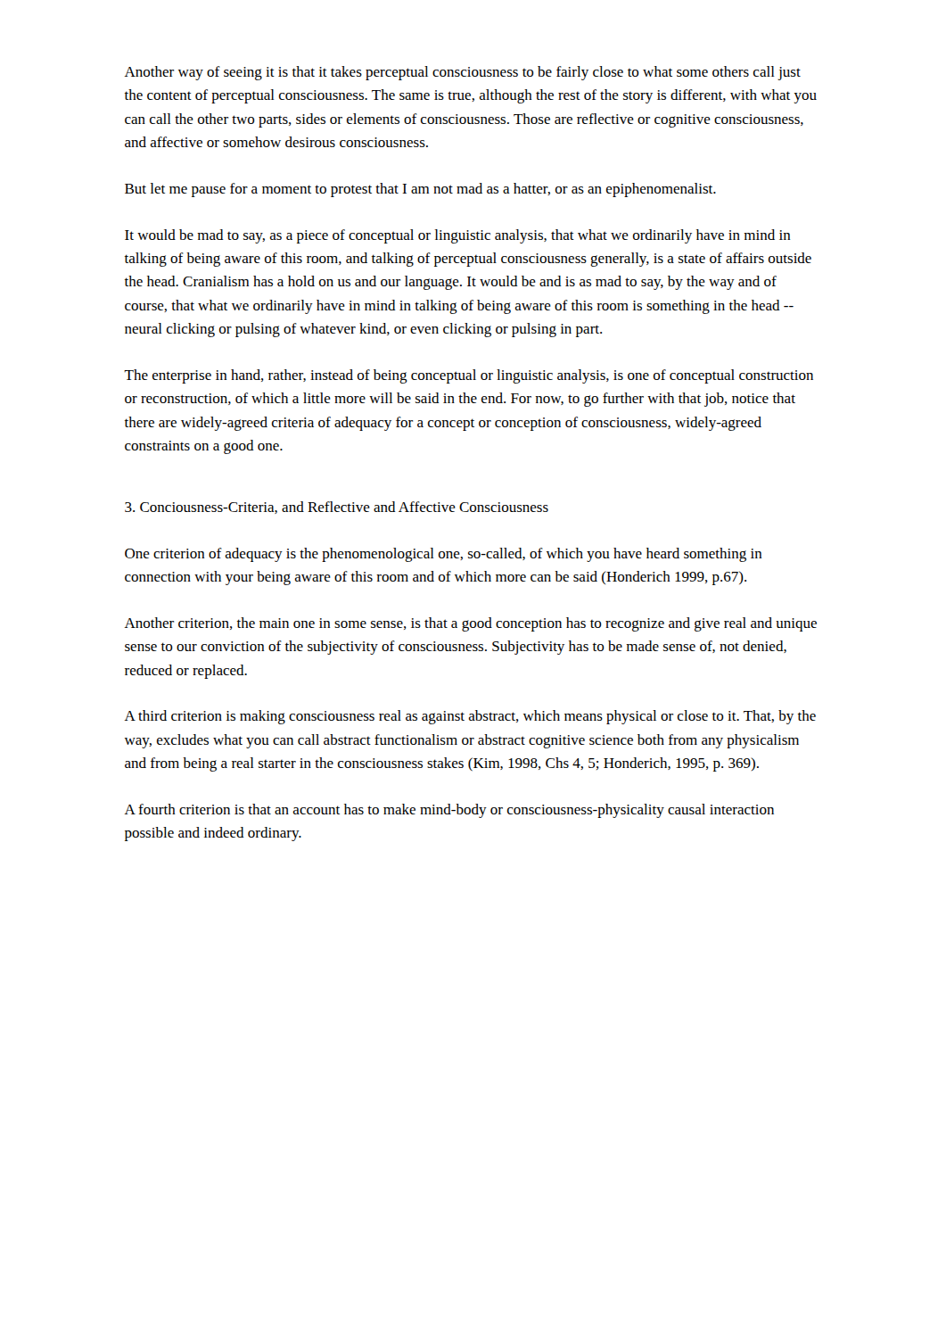Another way of seeing it is that it takes perceptual consciousness to be fairly close to what some others call just the content of perceptual consciousness. The same is true, although the rest of the story is different, with what you can call the other two parts, sides or elements of consciousness. Those are reflective or cognitive consciousness, and affective or somehow desirous consciousness.
But let me pause for a moment to protest that I am not mad as a hatter, or as an epiphenomenalist.
It would be mad to say, as a piece of conceptual or linguistic analysis, that what we ordinarily have in mind in talking of being aware of this room, and talking of perceptual consciousness generally, is a state of affairs outside the head. Cranialism has a hold on us and our language. It would be and is as mad to say, by the way and of course, that what we ordinarily have in mind in talking of being aware of this room is something in the head -- neural clicking or pulsing of whatever kind, or even clicking or pulsing in part.
The enterprise in hand, rather, instead of being conceptual or linguistic analysis, is one of conceptual construction or reconstruction, of which a little more will be said in the end. For now, to go further with that job, notice that there are widely-agreed criteria of adequacy for a concept or conception of consciousness, widely-agreed constraints on a good one.
3. Conciousness-Criteria, and Reflective and Affective Consciousness
One criterion of adequacy is the phenomenological one, so-called, of which you have heard something in connection with your being aware of this room and of which more can be said (Honderich 1999, p.67).
Another criterion, the main one in some sense, is that a good conception has to recognize and give real and unique sense to our conviction of the subjectivity of consciousness. Subjectivity has to be made sense of, not denied, reduced or replaced.
A third criterion is making consciousness real as against abstract, which means physical or close to it. That, by the way, excludes what you can call abstract functionalism or abstract cognitive science both from any physicalism and from being a real starter in the consciousness stakes (Kim, 1998, Chs 4, 5; Honderich, 1995, p. 369).
A fourth criterion is that an account has to make mind-body or consciousness-physicality causal interaction possible and indeed ordinary.